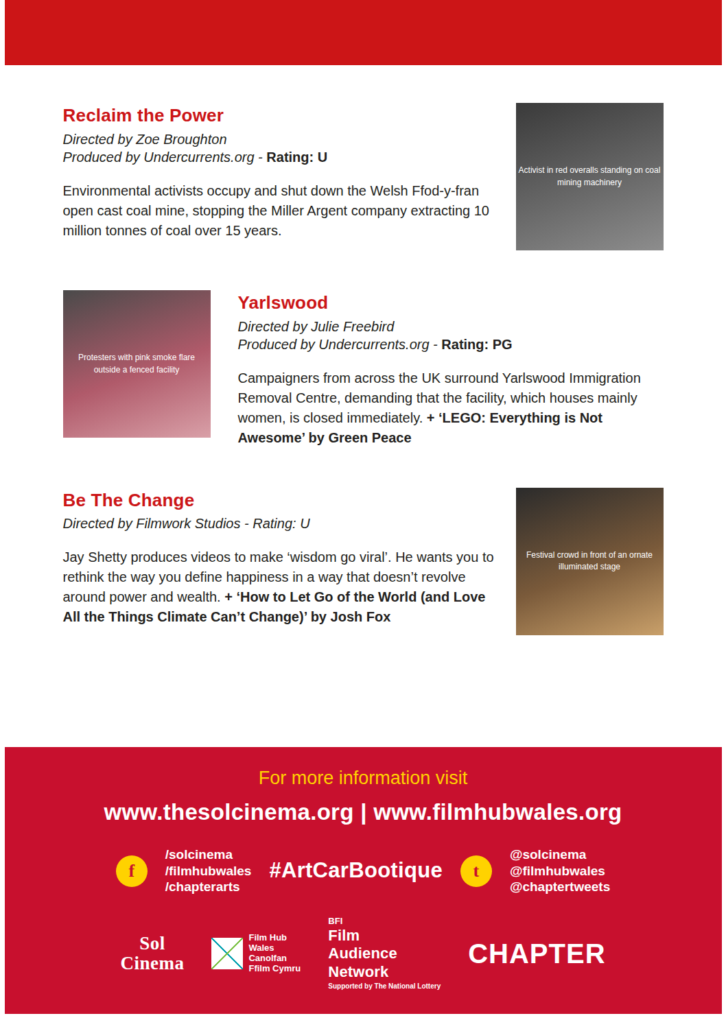Reclaim the Power
Directed by Zoe Broughton
Produced by Undercurrents.org - Rating: U
Environmental activists occupy and shut down the Welsh Ffod-y-fran open cast coal mine, stopping the Miller Argent company extracting 10 million tonnes of coal over 15 years.
Activist in red overalls standing on coal mining machinery
Protesters with pink smoke flare outside a fenced facility
Yarlswood
Directed by Julie Freebird
Produced by Undercurrents.org - Rating: PG
Campaigners from across the UK surround Yarlswood Immigration Removal Centre, demanding that the facility, which houses mainly women, is closed immediately. + ‘LEGO: Everything is Not Awesome’ by Green Peace
Be The Change
Directed by Filmwork Studios - Rating: U
Jay Shetty produces videos to make ‘wisdom go viral’. He wants you to rethink the way you define happiness in a way that doesn’t revolve around power and wealth. + ‘How to Let Go of the World (and Love All the Things Climate Can’t Change)’ by Josh Fox
Festival crowd in front of an ornate illuminated stage
For more information visit
www.thesolcinema.org | www.filmhubwales.org
f
/solcinema
/filmhubwales
/chapterarts
#ArtCarBootique
t
@solcinema
@filmhubwales
@chaptertweets
Sol
Cinema
Film Hub
Wales
Canolfan
Ffilm Cymru
BFI Film
Audience
Network Supported by The National Lottery
CHAPTER